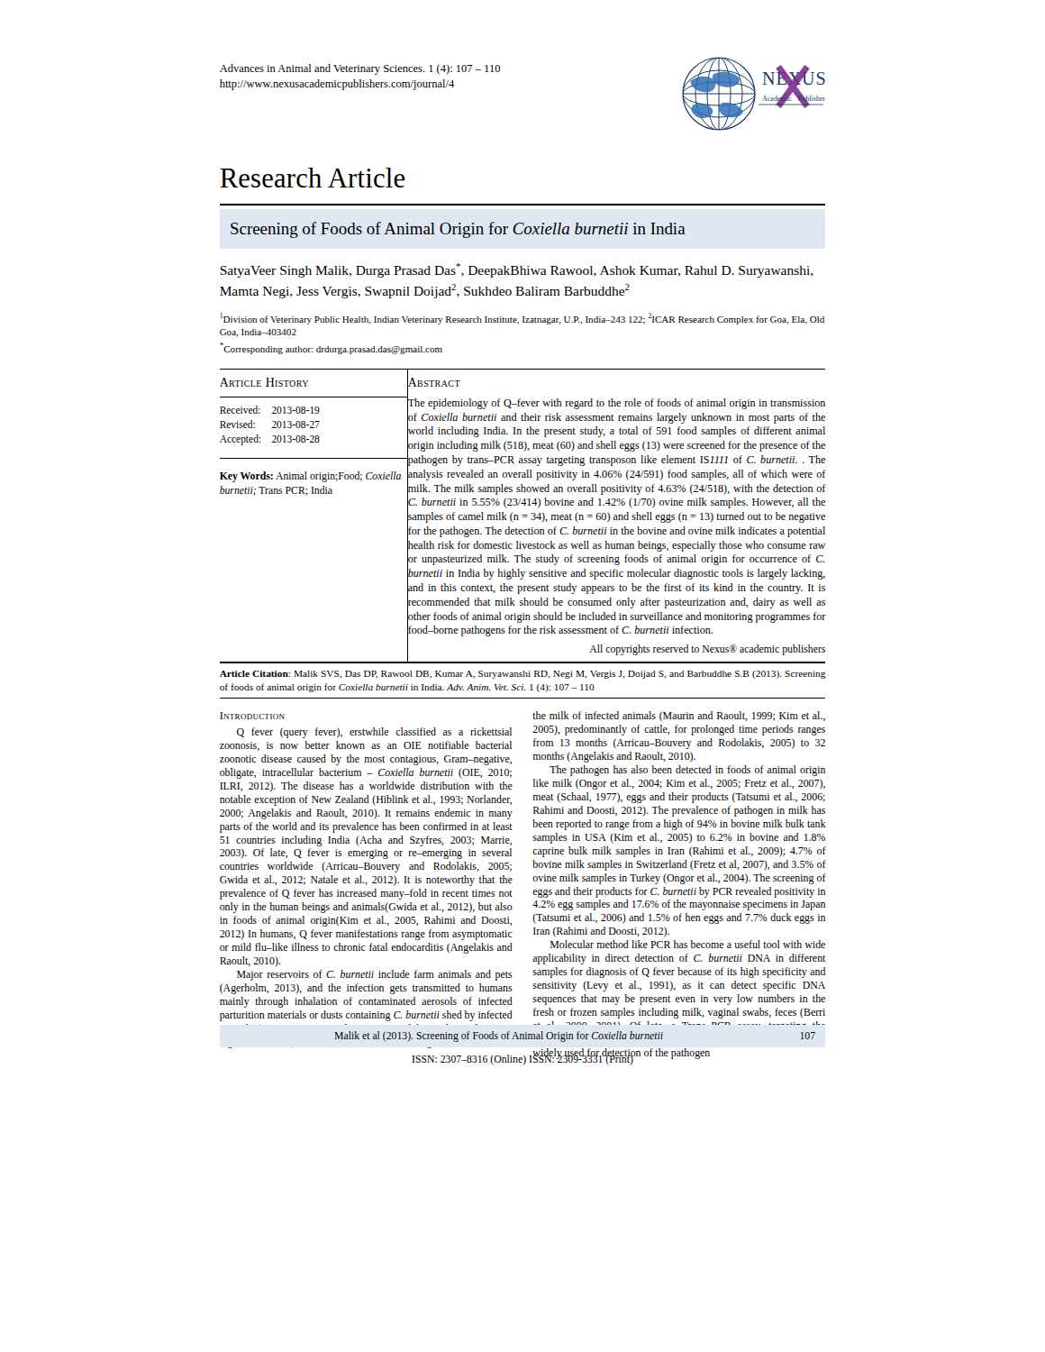Advances in Animal and Veterinary Sciences. 1 (4): 107 – 110
http://www.nexusacademicpublishers.com/journal/4
NEXUS Academic Publishers
Research Article
Screening of Foods of Animal Origin for Coxiella burnetii in India
SatyaVeer Singh Malik, Durga Prasad Das*, DeepakBhiwa Rawool, Ashok Kumar, Rahul D. Suryawanshi, Mamta Negi, Jess Vergis, Swapnil Doijad2, Sukhdeo Baliram Barbuddhe2
1Division of Veterinary Public Health, Indian Veterinary Research Institute, Izatnagar, U.P., India–243 122; 2ICAR Research Complex for Goa, Ela, Old Goa, India–403402
*Corresponding author: drdurga.prasad.das@gmail.com
| Article History / Received: / 2013-08-19 / / Revised: / 2013-08-27 / / Accepted: / 2013-08-28 / Key Words: Animal origin;Food; Coxiella burnetii; Trans PCR; India | Abstract The epidemiology of Q–fever with regard to the role of foods of animal origin in transmission of Coxiella burnetii and their risk assessment remains largely unknown in most parts of the world including India. In the present study, a total of 591 food samples of different animal origin including milk (518), meat (60) and shell eggs (13) were screened for the presence of the pathogen by trans–PCR assay targeting transposon like element IS 1111 of C. burnetii . . The analysis revealed an overall positivity in 4.06% (24/591) food samples, all of which were of milk. The milk samples showed an overall positivity of 4.63% (24/518), with the detection of C. burnetii in 5.55% (23/414) bovine and 1.42% (1/70) ovine milk samples. However, all the samples of camel milk (n = 34), meat (n = 60) and shell eggs (n = 13) turned out to be negative for the pathogen. The detection of C. burnetii in the bovine and ovine milk indicates a potential health risk for domestic livestock as well as human beings, especially those who consume raw or unpasteurized milk. The study of screening foods of animal origin for occurrence of C. burnetii in India by highly sensitive and specific molecular diagnostic tools is largely lacking, and in this context, the present study appears to be the first of its kind in the country. It is recommended that milk should be consumed only after pasteurization and, dairy as well as other foods of animal origin should be included in surveillance and monitoring programmes for food–borne pathogens for the risk assessment of C. burnetii infection. All copyrights reserved to Nexus® academic publishers |
Article Citation: Malik SVS, Das DP, Rawool DB, Kumar A, Suryawanshi RD, Negi M, Vergis J, Doijad S, and Barbuddhe S.B (2013). Screening of foods of animal origin for Coxiella burnetii in India. Adv. Anim. Vet. Sci. 1 (4): 107 – 110
Introduction
Q fever (query fever), erstwhile classified as a rickettsial zoonosis, is now better known as an OIE notifiable bacterial zoonotic disease caused by the most contagious, Gram–negative, obligate, intracellular bacterium – Coxiella burnetii (OIE, 2010; ILRI, 2012). The disease has a worldwide distribution with the notable exception of New Zealand (Hiblink et al., 1993; Norlander, 2000; Angelakis and Raoult, 2010). It remains endemic in many parts of the world and its prevalence has been confirmed in at least 51 countries including India (Acha and Szyfres, 2003; Marrie, 2003). Of late, Q fever is emerging or re–emerging in several countries worldwide (Arricau–Bouvery and Rodolakis, 2005; Gwida et al., 2012; Natale et al., 2012). It is noteworthy that the prevalence of Q fever has increased many–fold in recent times not only in the human beings and animals(Gwida et al., 2012), but also in foods of animal origin(Kim et al., 2005, Rahimi and Doosti, 2012) In humans, Q fever manifestations range from asymptomatic or mild flu–like illness to chronic fatal endocarditis (Angelakis and Raoult, 2010).
Major reservoirs of C. burnetii include farm animals and pets (Agerholm, 2013), and the infection gets transmitted to humans mainly through inhalation of contaminated aerosols of infected parturition materials or dusts containing C. burnetii shed by infected animals (Tissot–Dupont et al., 1999; Angelakis and Raoult, 2010; Agerholm, 2013). Moreover, continual shedding of the bacteria in the milk of infected animals (Maurin and Raoult, 1999; Kim et al., 2005), predominantly of cattle, for prolonged time periods ranges from 13 months (Arricau–Bouvery and Rodolakis, 2005) to 32 months (Angelakis and Raoult, 2010).
The pathogen has also been detected in foods of animal origin like milk (Ongor et al., 2004; Kim et al., 2005; Fretz et al., 2007), meat (Schaal, 1977), eggs and their products (Tatsumi et al., 2006; Rahimi and Doosti, 2012). The prevalence of pathogen in milk has been reported to range from a high of 94% in bovine milk bulk tank samples in USA (Kim et al., 2005) to 6.2% in bovine and 1.8% caprine bulk milk samples in Iran (Rahimi et al., 2009); 4.7% of bovine milk samples in Switzerland (Fretz et al, 2007), and 3.5% of ovine milk samples in Turkey (Ongor et al., 2004). The screening of eggs and their products for C. burnetii by PCR revealed positivity in 4.2% egg samples and 17.6% of the mayonnaise specimens in Japan (Tatsumi et al., 2006) and 1.5% of hen eggs and 7.7% duck eggs in Iran (Rahimi and Doosti, 2012).
Molecular method like PCR has become a useful tool with wide applicability in direct detection of C. burnetii DNA in different samples for diagnosis of Q fever because of its high specificity and sensitivity (Levy et al., 1991), as it can detect specific DNA sequences that may be present even in very low numbers in the fresh or frozen samples including milk, vaginal swabs, feces (Berri et al., 2000, 2001). Of late, a Trans–PCR assay, targeting the transposon– based IS1111 insertion sequence of C. burnetii has been widely used for detection of the pathogen
Malik et al (2013). Screening of Foods of Animal Origin for Coxiella burnetii
107
ISSN: 2307–8316 (Online) ISSN: 2309-3331 (Print)